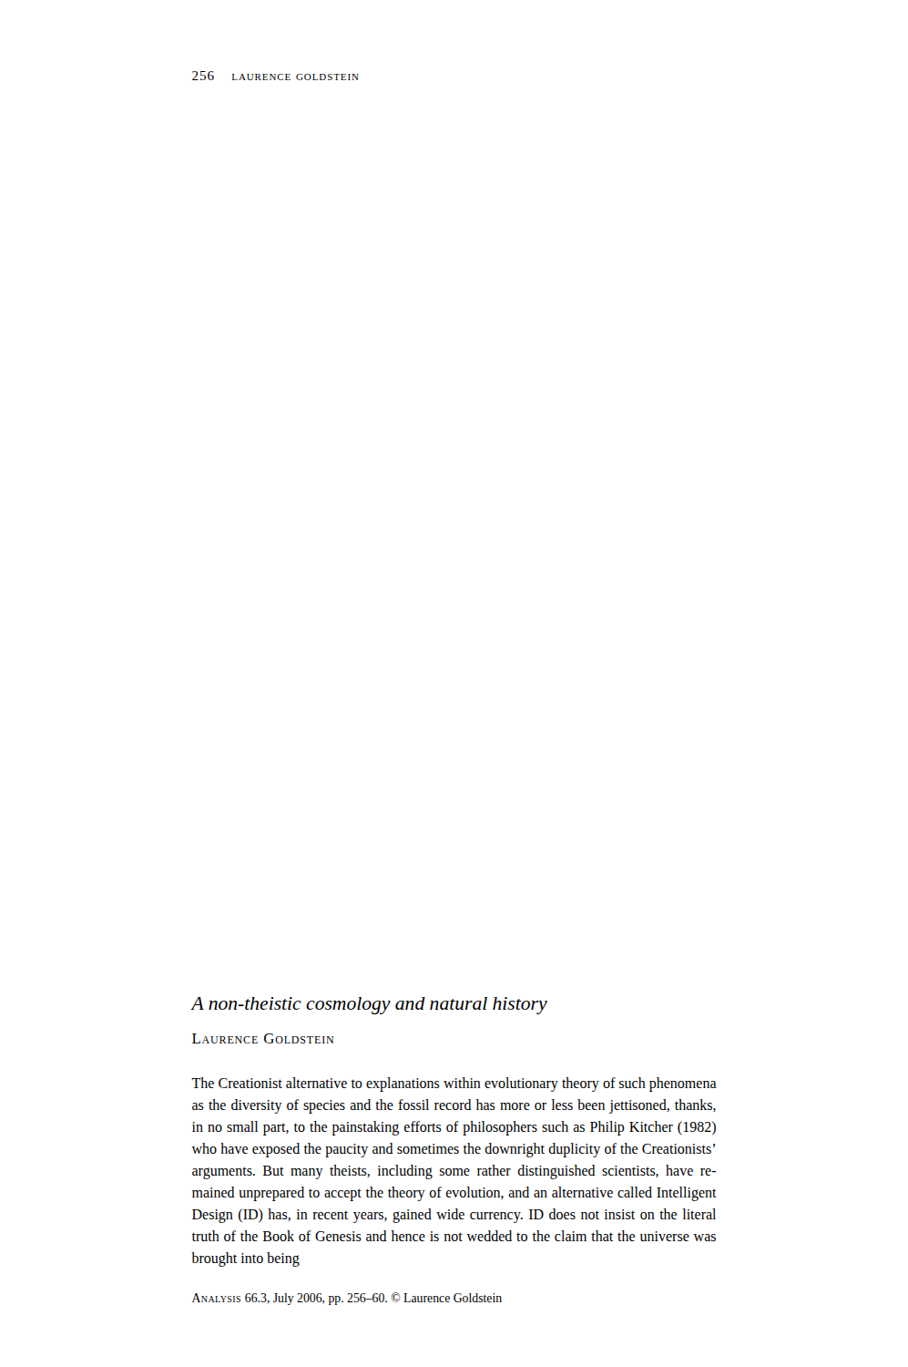256 laurence goldstein
A non-theistic cosmology and natural history
Laurence Goldstein
The Creationist alternative to explanations within evolutionary theory of such phenomena as the diversity of species and the fossil record has more or less been jettisoned, thanks, in no small part, to the painstaking efforts of philosophers such as Philip Kitcher (1982) who have exposed the paucity and sometimes the downright duplicity of the Creationists’ arguments. But many theists, including some rather distinguished scientists, have remained unprepared to accept the theory of evolution, and an alternative called Intelligent Design (ID) has, in recent years, gained wide currency. ID does not insist on the literal truth of the Book of Genesis and hence is not wedded to the claim that the universe was brought into being
Analysis 66.3, July 2006, pp. 256–60. © Laurence Goldstein